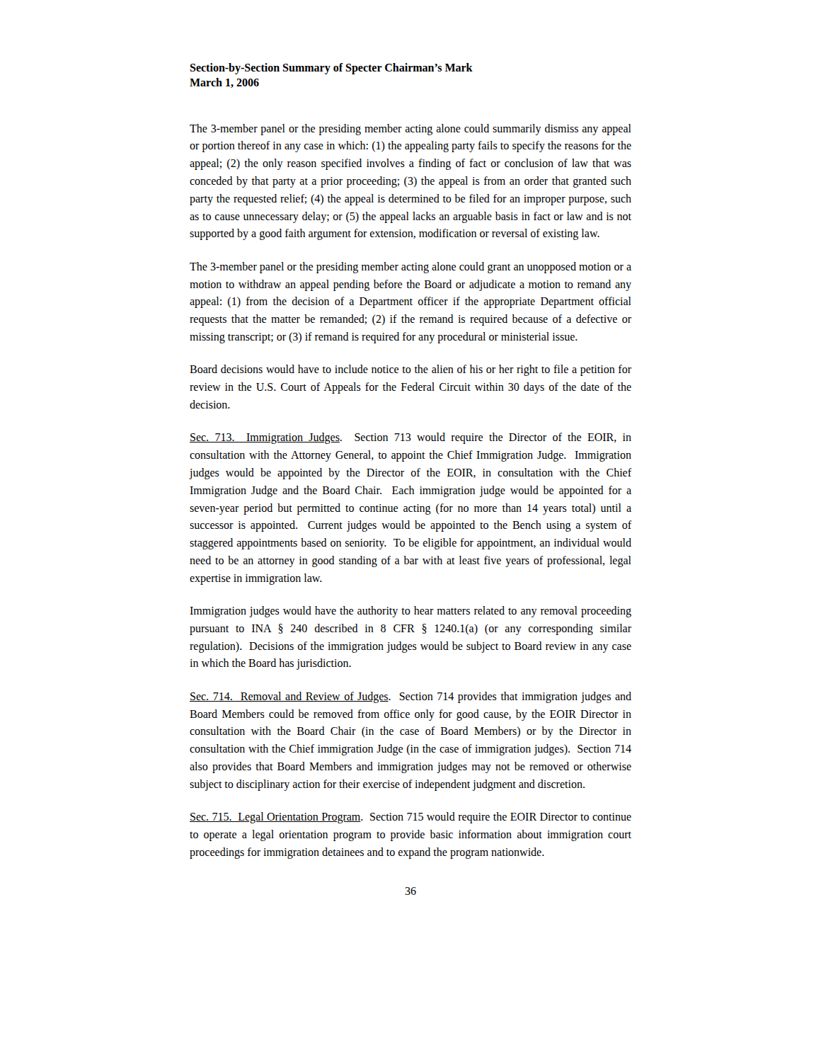Section-by-Section Summary of Specter Chairman’s Mark
March 1, 2006
The 3-member panel or the presiding member acting alone could summarily dismiss any appeal or portion thereof in any case in which: (1) the appealing party fails to specify the reasons for the appeal; (2) the only reason specified involves a finding of fact or conclusion of law that was conceded by that party at a prior proceeding; (3) the appeal is from an order that granted such party the requested relief; (4) the appeal is determined to be filed for an improper purpose, such as to cause unnecessary delay; or (5) the appeal lacks an arguable basis in fact or law and is not supported by a good faith argument for extension, modification or reversal of existing law.
The 3-member panel or the presiding member acting alone could grant an unopposed motion or a motion to withdraw an appeal pending before the Board or adjudicate a motion to remand any appeal: (1) from the decision of a Department officer if the appropriate Department official requests that the matter be remanded; (2) if the remand is required because of a defective or missing transcript; or (3) if remand is required for any procedural or ministerial issue.
Board decisions would have to include notice to the alien of his or her right to file a petition for review in the U.S. Court of Appeals for the Federal Circuit within 30 days of the date of the decision.
Sec. 713. Immigration Judges. Section 713 would require the Director of the EOIR, in consultation with the Attorney General, to appoint the Chief Immigration Judge. Immigration judges would be appointed by the Director of the EOIR, in consultation with the Chief Immigration Judge and the Board Chair. Each immigration judge would be appointed for a seven-year period but permitted to continue acting (for no more than 14 years total) until a successor is appointed. Current judges would be appointed to the Bench using a system of staggered appointments based on seniority. To be eligible for appointment, an individual would need to be an attorney in good standing of a bar with at least five years of professional, legal expertise in immigration law.
Immigration judges would have the authority to hear matters related to any removal proceeding pursuant to INA § 240 described in 8 CFR § 1240.1(a) (or any corresponding similar regulation). Decisions of the immigration judges would be subject to Board review in any case in which the Board has jurisdiction.
Sec. 714. Removal and Review of Judges. Section 714 provides that immigration judges and Board Members could be removed from office only for good cause, by the EOIR Director in consultation with the Board Chair (in the case of Board Members) or by the Director in consultation with the Chief immigration Judge (in the case of immigration judges). Section 714 also provides that Board Members and immigration judges may not be removed or otherwise subject to disciplinary action for their exercise of independent judgment and discretion.
Sec. 715. Legal Orientation Program. Section 715 would require the EOIR Director to continue to operate a legal orientation program to provide basic information about immigration court proceedings for immigration detainees and to expand the program nationwide.
36